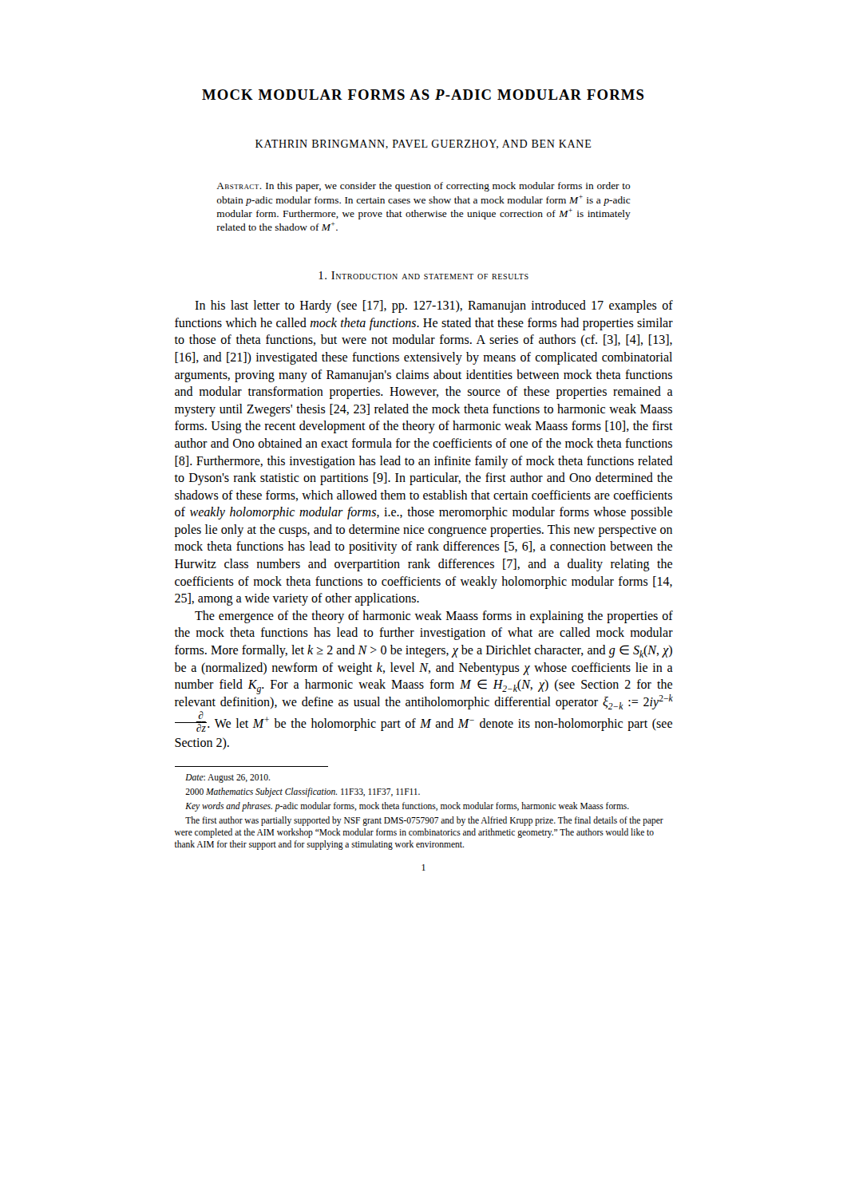Mock modular forms as p-adic modular forms
Kathrin Bringmann, Pavel Guerzhoy, and Ben Kane
Abstract. In this paper, we consider the question of correcting mock modular forms in order to obtain p-adic modular forms. In certain cases we show that a mock modular form M+ is a p-adic modular form. Furthermore, we prove that otherwise the unique correction of M+ is intimately related to the shadow of M+.
1. Introduction and statement of results
In his last letter to Hardy (see [17], pp. 127-131), Ramanujan introduced 17 examples of functions which he called mock theta functions. He stated that these forms had properties similar to those of theta functions, but were not modular forms. A series of authors (cf. [3], [4], [13], [16], and [21]) investigated these functions extensively by means of complicated combinatorial arguments, proving many of Ramanujan's claims about identities between mock theta functions and modular transformation properties. However, the source of these properties remained a mystery until Zwegers' thesis [24, 23] related the mock theta functions to harmonic weak Maass forms. Using the recent development of the theory of harmonic weak Maass forms [10], the first author and Ono obtained an exact formula for the coefficients of one of the mock theta functions [8]. Furthermore, this investigation has lead to an infinite family of mock theta functions related to Dyson's rank statistic on partitions [9]. In particular, the first author and Ono determined the shadows of these forms, which allowed them to establish that certain coefficients are coefficients of weakly holomorphic modular forms, i.e., those meromorphic modular forms whose possible poles lie only at the cusps, and to determine nice congruence properties. This new perspective on mock theta functions has lead to positivity of rank differences [5, 6], a connection between the Hurwitz class numbers and overpartition rank differences [7], and a duality relating the coefficients of mock theta functions to coefficients of weakly holomorphic modular forms [14, 25], among a wide variety of other applications.
The emergence of the theory of harmonic weak Maass forms in explaining the properties of the mock theta functions has lead to further investigation of what are called mock modular forms. More formally, let k ≥ 2 and N > 0 be integers, χ be a Dirichlet character, and g ∈ Sk(N, χ) be a (normalized) newform of weight k, level N, and Nebentypus χ whose coefficients lie in a number field Kg. For a harmonic weak Maass form M ∈ H2−k(N, χ) (see Section 2 for the relevant definition), we define as usual the antiholomorphic differential operator ξ2−k := 2iy2−k ∂∂z. We let M+ be the holomorphic part of M and M− denote its non-holomorphic part (see Section 2).
Date: August 26, 2010.
2000 Mathematics Subject Classification. 11F33, 11F37, 11F11.
Key words and phrases. p-adic modular forms, mock theta functions, mock modular forms, harmonic weak Maass forms.
The first author was partially supported by NSF grant DMS-0757907 and by the Alfried Krupp prize. The final details of the paper were completed at the AIM workshop “Mock modular forms in combinatorics and arithmetic geometry.” The authors would like to thank AIM for their support and for supplying a stimulating work environment.
1